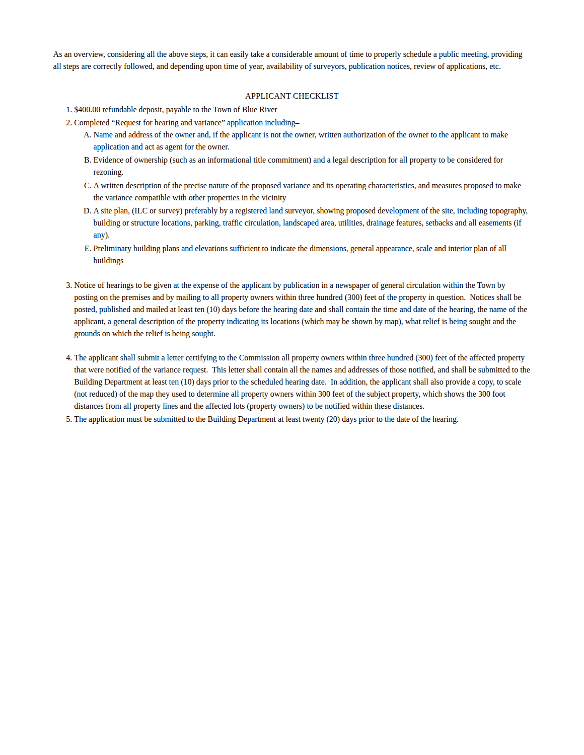As an overview, considering all the above steps, it can easily take a considerable amount of time to properly schedule a public meeting, providing all steps are correctly followed, and depending upon time of year, availability of surveyors, publication notices, review of applications, etc.
APPLICANT CHECKLIST
$400.00 refundable deposit, payable to the Town of Blue River
Completed “Request for hearing and variance” application including–
Name and address of the owner and, if the applicant is not the owner, written authorization of the owner to the applicant to make application and act as agent for the owner.
Evidence of ownership (such as an informational title commitment) and a legal description for all property to be considered for rezoning.
A written description of the precise nature of the proposed variance and its operating characteristics, and measures proposed to make the variance compatible with other properties in the vicinity
A site plan, (ILC or survey) preferably by a registered land surveyor, showing proposed development of the site, including topography, building or structure locations, parking, traffic circulation, landscaped area, utilities, drainage features, setbacks and all easements (if any).
Preliminary building plans and elevations sufficient to indicate the dimensions, general appearance, scale and interior plan of all buildings
Notice of hearings to be given at the expense of the applicant by publication in a newspaper of general circulation within the Town by posting on the premises and by mailing to all property owners within three hundred (300) feet of the property in question. Notices shall be posted, published and mailed at least ten (10) days before the hearing date and shall contain the time and date of the hearing, the name of the applicant, a general description of the property indicating its locations (which may be shown by map), what relief is being sought and the grounds on which the relief is being sought.
The applicant shall submit a letter certifying to the Commission all property owners within three hundred (300) feet of the affected property that were notified of the variance request. This letter shall contain all the names and addresses of those notified, and shall be submitted to the Building Department at least ten (10) days prior to the scheduled hearing date. In addition, the applicant shall also provide a copy, to scale (not reduced) of the map they used to determine all property owners within 300 feet of the subject property, which shows the 300 foot distances from all property lines and the affected lots (property owners) to be notified within these distances.
The application must be submitted to the Building Department at least twenty (20) days prior to the date of the hearing.